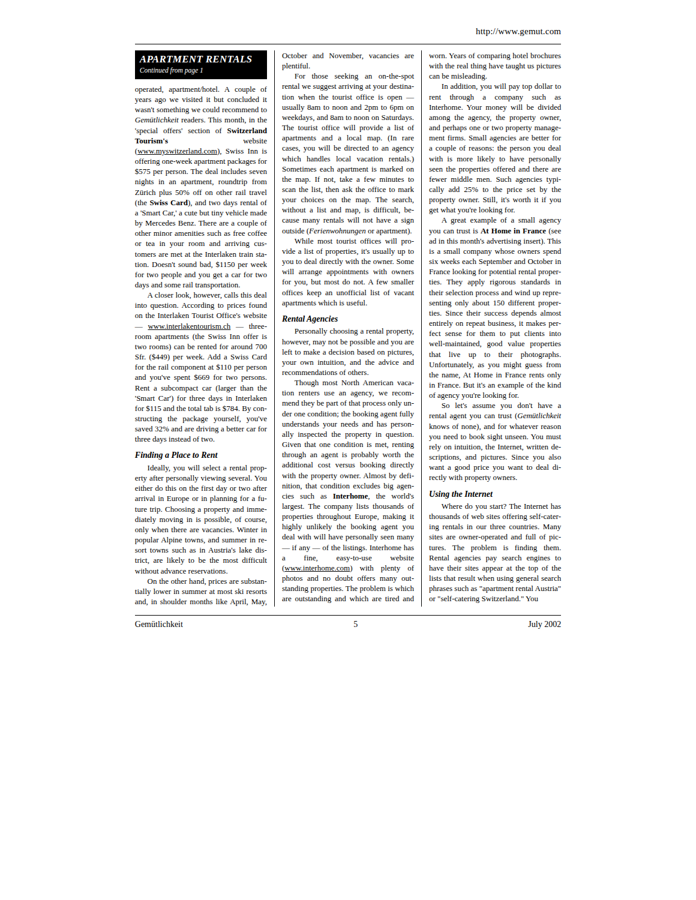http://www.gemut.com
APARTMENT RENTALS
Continued from page 1
operated, apartment/hotel. A couple of years ago we visited it but concluded it wasn't something we could recommend to Gemütlichkeit readers. This month, in the 'special offers' section of Switzerland Tourism's website (www.myswitzerland.com), Swiss Inn is offering one-week apartment packages for $575 per person. The deal includes seven nights in an apartment, roundtrip from Zürich plus 50% off on other rail travel (the Swiss Card), and two days rental of a 'Smart Car,' a cute but tiny vehicle made by Mercedes Benz. There are a couple of other minor amenities such as free coffee or tea in your room and arriving customers are met at the Interlaken train station. Doesn't sound bad, $1150 per week for two people and you get a car for two days and some rail transportation.
A closer look, however, calls this deal into question. According to prices found on the Interlaken Tourist Office's website — www.interlakentourism.ch — three-room apartments (the Swiss Inn offer is two rooms) can be rented for around 700 Sfr. ($449) per week. Add a Swiss Card for the rail component at $110 per person and you've spent $669 for two persons. Rent a subcompact car (larger than the 'Smart Car') for three days in Interlaken for $115 and the total tab is $784. By constructing the package yourself, you've saved 32% and are driving a better car for three days instead of two.
Finding a Place to Rent
Ideally, you will select a rental property after personally viewing several. You either do this on the first day or two after arrival in Europe or in planning for a future trip. Choosing a property and immediately moving in is possible, of course, only when there are vacancies. Winter in popular Alpine towns, and summer in resort towns such as in Austria's lake district, are likely to be the most difficult without advance reservations.
On the other hand, prices are substantially lower in summer at most ski resorts and, in shoulder months like April, May, October and November, vacancies are plentiful.
For those seeking an on-the-spot rental we suggest arriving at your destination when the tourist office is open — usually 8am to noon and 2pm to 6pm on weekdays, and 8am to noon on Saturdays. The tourist office will provide a list of apartments and a local map. (In rare cases, you will be directed to an agency which handles local vacation rentals.) Sometimes each apartment is marked on the map. If not, take a few minutes to scan the list, then ask the office to mark your choices on the map. The search, without a list and map, is difficult, because many rentals will not have a sign outside (Ferienwohnungen or apartment).
While most tourist offices will provide a list of properties, it's usually up to you to deal directly with the owner. Some will arrange appointments with owners for you, but most do not. A few smaller offices keep an unofficial list of vacant apartments which is useful.
Rental Agencies
Personally choosing a rental property, however, may not be possible and you are left to make a decision based on pictures, your own intuition, and the advice and recommendations of others.
Though most North American vacation renters use an agency, we recommend they be part of that process only under one condition; the booking agent fully understands your needs and has personally inspected the property in question. Given that one condition is met, renting through an agent is probably worth the additional cost versus booking directly with the property owner. Almost by definition, that condition excludes big agencies such as Interhome, the world's largest. The company lists thousands of properties throughout Europe, making it highly unlikely the booking agent you deal with will have personally seen many — if any — of the listings. Interhome has a fine, easy-to-use website (www.interhome.com) with plenty of photos and no doubt offers many outstanding properties. The problem is which are outstanding and which are tired and worn. Years of comparing hotel brochures with the real thing have taught us pictures can be misleading.
In addition, you will pay top dollar to rent through a company such as Interhome. Your money will be divided among the agency, the property owner, and perhaps one or two property management firms. Small agencies are better for a couple of reasons: the person you deal with is more likely to have personally seen the properties offered and there are fewer middle men. Such agencies typically add 25% to the price set by the property owner. Still, it's worth it if you get what you're looking for.
A great example of a small agency you can trust is At Home in France (see ad in this month's advertising insert). This is a small company whose owners spend six weeks each September and October in France looking for potential rental properties. They apply rigorous standards in their selection process and wind up representing only about 150 different properties. Since their success depends almost entirely on repeat business, it makes perfect sense for them to put clients into well-maintained, good value properties that live up to their photographs. Unfortunately, as you might guess from the name, At Home in France rents only in France. But it's an example of the kind of agency you're looking for.
So let's assume you don't have a rental agent you can trust (Gemütlichkeit knows of none), and for whatever reason you need to book sight unseen. You must rely on intuition, the Internet, written descriptions, and pictures. Since you also want a good price you want to deal directly with property owners.
Using the Internet
Where do you start? The Internet has thousands of web sites offering self-catering rentals in our three countries. Many sites are owner-operated and full of pictures. The problem is finding them. Rental agencies pay search engines to have their sites appear at the top of the lists that result when using general search phrases such as "apartment rental Austria" or "self-catering Switzerland." You
Gemütlichkeit
5
July 2002